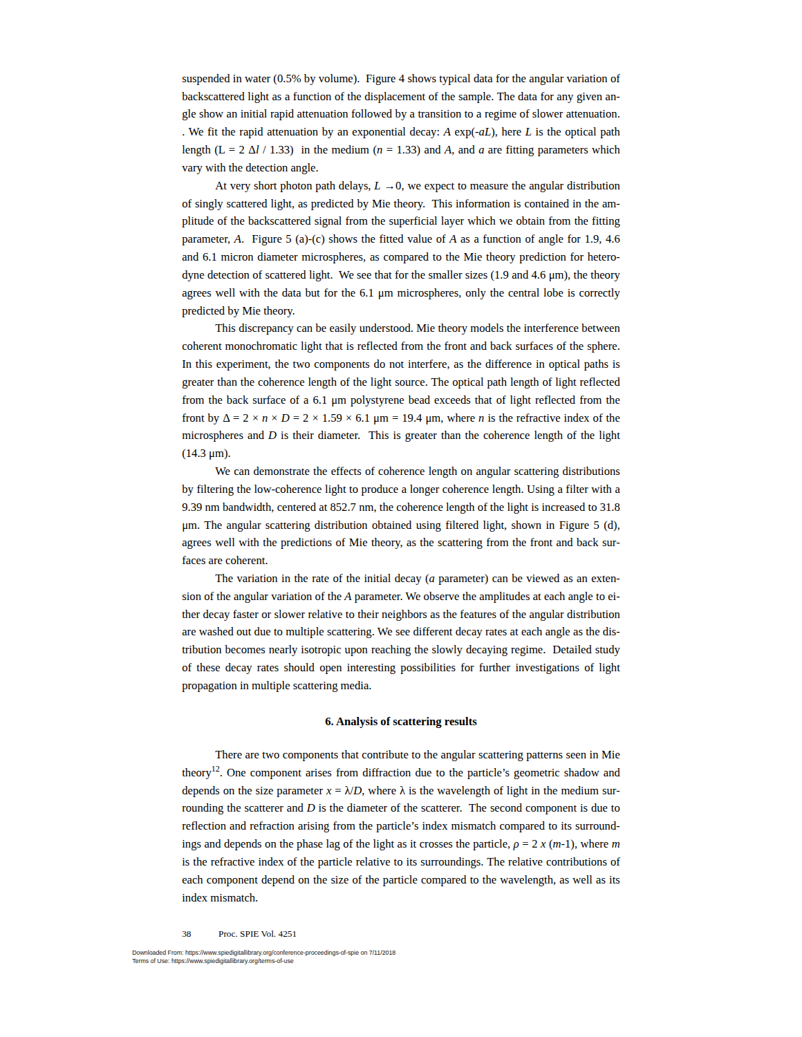suspended in water (0.5% by volume). Figure 4 shows typical data for the angular variation of backscattered light as a function of the displacement of the sample. The data for any given angle show an initial rapid attenuation followed by a transition to a regime of slower attenuation. . We fit the rapid attenuation by an exponential decay: A exp(-aL), here L is the optical path length (L = 2 Δl / 1.33) in the medium (n = 1.33) and A, and a are fitting parameters which vary with the detection angle.
At very short photon path delays, L →0, we expect to measure the angular distribution of singly scattered light, as predicted by Mie theory. This information is contained in the amplitude of the backscattered signal from the superficial layer which we obtain from the fitting parameter, A. Figure 5 (a)-(c) shows the fitted value of A as a function of angle for 1.9, 4.6 and 6.1 micron diameter microspheres, as compared to the Mie theory prediction for heterodyne detection of scattered light. We see that for the smaller sizes (1.9 and 4.6 μm), the theory agrees well with the data but for the 6.1 μm microspheres, only the central lobe is correctly predicted by Mie theory.
This discrepancy can be easily understood. Mie theory models the interference between coherent monochromatic light that is reflected from the front and back surfaces of the sphere. In this experiment, the two components do not interfere, as the difference in optical paths is greater than the coherence length of the light source. The optical path length of light reflected from the back surface of a 6.1 μm polystyrene bead exceeds that of light reflected from the front by Δ = 2 × n × D = 2 × 1.59 × 6.1 μm = 19.4 μm, where n is the refractive index of the microspheres and D is their diameter. This is greater than the coherence length of the light (14.3 μm).
We can demonstrate the effects of coherence length on angular scattering distributions by filtering the low-coherence light to produce a longer coherence length. Using a filter with a 9.39 nm bandwidth, centered at 852.7 nm, the coherence length of the light is increased to 31.8 μm. The angular scattering distribution obtained using filtered light, shown in Figure 5 (d), agrees well with the predictions of Mie theory, as the scattering from the front and back surfaces are coherent.
The variation in the rate of the initial decay (a parameter) can be viewed as an extension of the angular variation of the A parameter. We observe the amplitudes at each angle to either decay faster or slower relative to their neighbors as the features of the angular distribution are washed out due to multiple scattering. We see different decay rates at each angle as the distribution becomes nearly isotropic upon reaching the slowly decaying regime. Detailed study of these decay rates should open interesting possibilities for further investigations of light propagation in multiple scattering media.
6. Analysis of scattering results
There are two components that contribute to the angular scattering patterns seen in Mie theory12. One component arises from diffraction due to the particle’s geometric shadow and depends on the size parameter x = λ/D, where λ is the wavelength of light in the medium surrounding the scatterer and D is the diameter of the scatterer. The second component is due to reflection and refraction arising from the particle’s index mismatch compared to its surroundings and depends on the phase lag of the light as it crosses the particle, ρ = 2 x (m-1), where m is the refractive index of the particle relative to its surroundings. The relative contributions of each component depend on the size of the particle compared to the wavelength, as well as its index mismatch.
38 Proc. SPIE Vol. 4251
Downloaded From: https://www.spiedigitallibrary.org/conference-proceedings-of-spie on 7/11/2018
Terms of Use: https://www.spiedigitallibrary.org/terms-of-use